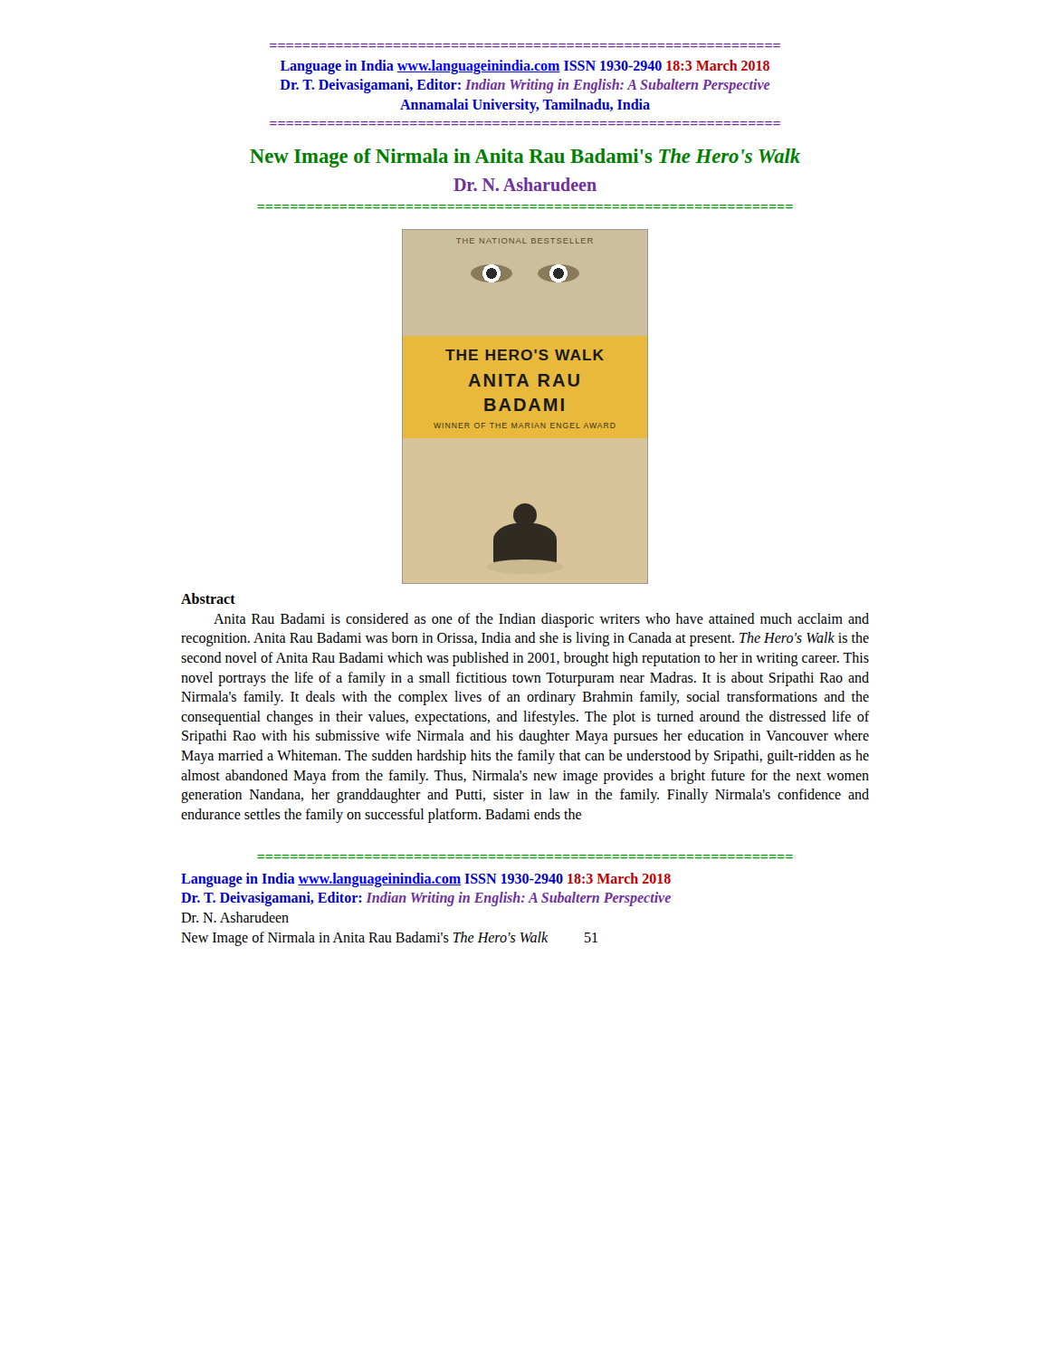==============================================================
Language in India www.languageinindia.com ISSN 1930-2940 18:3 March 2018
Dr. T. Deivasigamani, Editor: Indian Writing in English: A Subaltern Perspective
Annamalai University, Tamilnadu, India
==============================================================
New Image of Nirmala in Anita Rau Badami's The Hero's Walk
Dr. N. Asharudeen
=================================================================
THE NATIONAL BESTSELLER
THE HERO'S WALK
ANITA RAU
BADAMI
WINNER OF THE MARIAN ENGEL AWARD
Abstract
Anita Rau Badami is considered as one of the Indian diasporic writers who have attained much acclaim and recognition. Anita Rau Badami was born in Orissa, India and she is living in Canada at present. The Hero's Walk is the second novel of Anita Rau Badami which was published in 2001, brought high reputation to her in writing career. This novel portrays the life of a family in a small fictitious town Toturpuram near Madras. It is about Sripathi Rao and Nirmala's family. It deals with the complex lives of an ordinary Brahmin family, social transformations and the consequential changes in their values, expectations, and lifestyles. The plot is turned around the distressed life of Sripathi Rao with his submissive wife Nirmala and his daughter Maya pursues her education in Vancouver where Maya married a Whiteman. The sudden hardship hits the family that can be understood by Sripathi, guilt-ridden as he almost abandoned Maya from the family. Thus, Nirmala's new image provides a bright future for the next women generation Nandana, her granddaughter and Putti, sister in law in the family. Finally Nirmala's confidence and endurance settles the family on successful platform. Badami ends the
=================================================================
Language in India www.languageinindia.com ISSN 1930-2940 18:3 March 2018
Dr. T. Deivasigamani, Editor: Indian Writing in English: A Subaltern Perspective
Dr. N. Asharudeen
New Image of Nirmala in Anita Rau Badami's The Hero's Walk 51